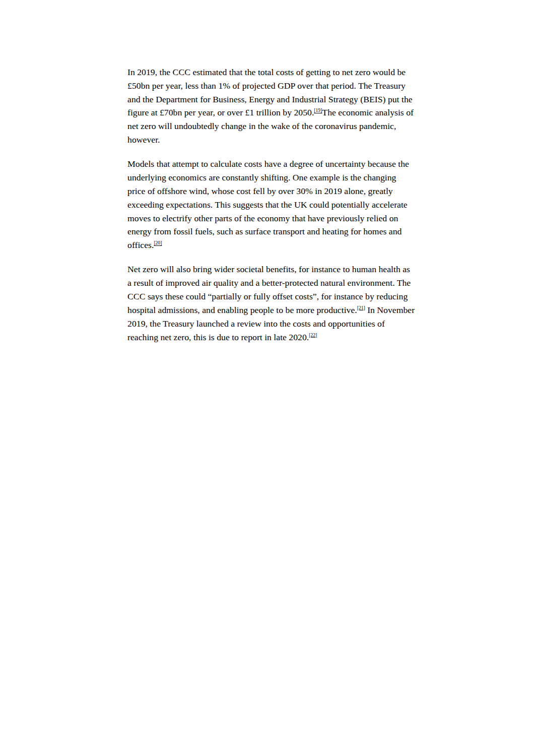In 2019, the CCC estimated that the total costs of getting to net zero would be £50bn per year, less than 1% of projected GDP over that period. The Treasury and the Department for Business, Energy and Industrial Strategy (BEIS) put the figure at £70bn per year, or over £1 trillion by 2050.[19]The economic analysis of net zero will undoubtedly change in the wake of the coronavirus pandemic, however.
Models that attempt to calculate costs have a degree of uncertainty because the underlying economics are constantly shifting. One example is the changing price of offshore wind, whose cost fell by over 30% in 2019 alone, greatly exceeding expectations. This suggests that the UK could potentially accelerate moves to electrify other parts of the economy that have previously relied on energy from fossil fuels, such as surface transport and heating for homes and offices.[20]
Net zero will also bring wider societal benefits, for instance to human health as a result of improved air quality and a better-protected natural environment. The CCC says these could “partially or fully offset costs”, for instance by reducing hospital admissions, and enabling people to be more productive.[21] In November 2019, the Treasury launched a review into the costs and opportunities of reaching net zero, this is due to report in late 2020.[22]